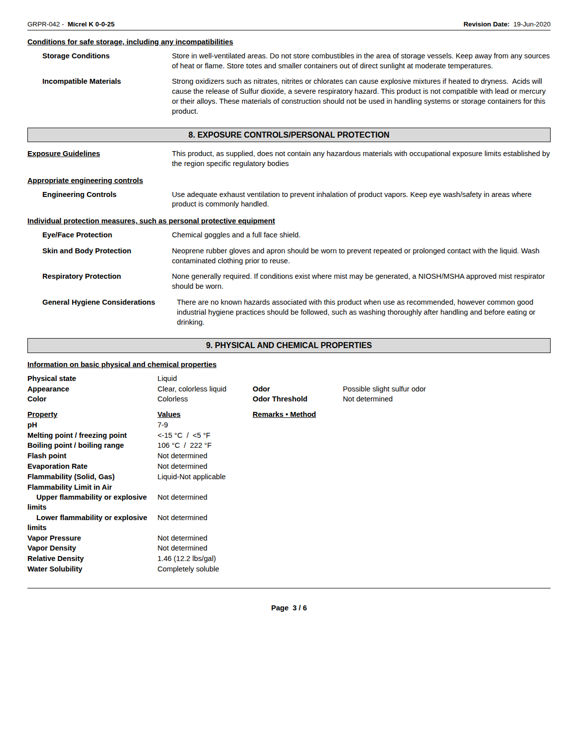GRPR-042 - Micrel K 0-0-25
Revision Date: 19-Jun-2020
Conditions for safe storage, including any incompatibilities
Storage Conditions
Store in well-ventilated areas. Do not store combustibles in the area of storage vessels. Keep away from any sources of heat or flame. Store totes and smaller containers out of direct sunlight at moderate temperatures.
Incompatible Materials
Strong oxidizers such as nitrates, nitrites or chlorates can cause explosive mixtures if heated to dryness. Acids will cause the release of Sulfur dioxide, a severe respiratory hazard. This product is not compatible with lead or mercury or their alloys. These materials of construction should not be used in handling systems or storage containers for this product.
8. EXPOSURE CONTROLS/PERSONAL PROTECTION
Exposure Guidelines
This product, as supplied, does not contain any hazardous materials with occupational exposure limits established by the region specific regulatory bodies
Appropriate engineering controls
Engineering Controls
Use adequate exhaust ventilation to prevent inhalation of product vapors. Keep eye wash/safety in areas where product is commonly handled.
Individual protection measures, such as personal protective equipment
Eye/Face Protection
Chemical goggles and a full face shield.
Skin and Body Protection
Neoprene rubber gloves and apron should be worn to prevent repeated or prolonged contact with the liquid. Wash contaminated clothing prior to reuse.
Respiratory Protection
None generally required. If conditions exist where mist may be generated, a NIOSH/MSHA approved mist respirator should be worn.
General Hygiene Considerations
There are no known hazards associated with this product when use as recommended, however common good industrial hygiene practices should be followed, such as washing thoroughly after handling and before eating or drinking.
9. PHYSICAL AND CHEMICAL PROPERTIES
Information on basic physical and chemical properties
| Physical state | Liquid | | |
| Appearance | Clear, colorless liquid | Odor | Possible slight sulfur odor |
| Color | Colorless | Odor Threshold | Not determined |
| Property | Values | Remarks • Method | |
| pH | 7-9 | | |
| Melting point / freezing point | <-15 °C / <5 °F | | |
| Boiling point / boiling range | 106 °C / 222 °F | | |
| Flash point | Not determined | | |
| Evaporation Rate | Not determined | | |
| Flammability (Solid, Gas) | Liquid-Not applicable | | |
| Flammability Limit in Air | | | |
| Upper flammability or explosive limits | Not determined | | |
| Lower flammability or explosive limits | Not determined | | |
| Vapor Pressure | Not determined | | |
| Vapor Density | Not determined | | |
| Relative Density | 1.46 (12.2 lbs/gal) | | |
| Water Solubility | Completely soluble | | |
Page 3 / 6